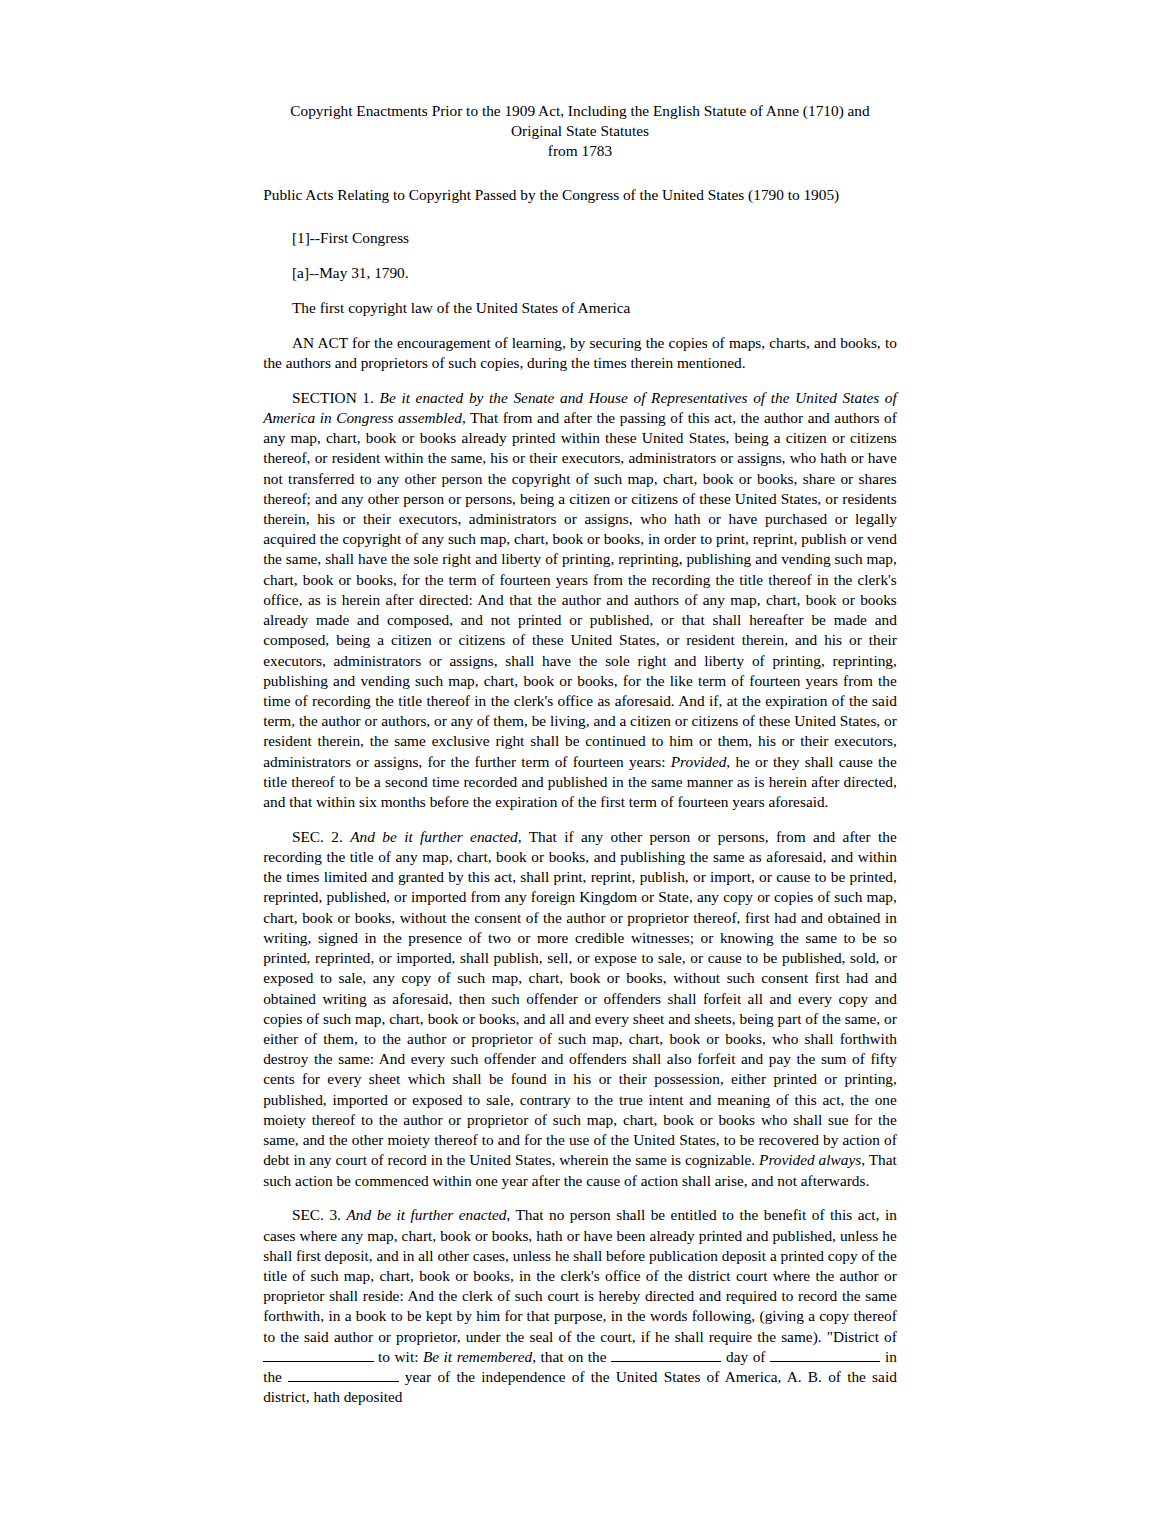Copyright Enactments Prior to the 1909 Act, Including the English Statute of Anne (1710) and Original State Statutes
from 1783
Public Acts Relating to Copyright Passed by the Congress of the United States (1790 to 1905)
[1]--First Congress
[a]--May 31, 1790.
The first copyright law of the United States of America
AN ACT for the encouragement of learning, by securing the copies of maps, charts, and books, to the authors and proprietors of such copies, during the times therein mentioned.
SECTION 1. Be it enacted by the Senate and House of Representatives of the United States of America in Congress assembled, That from and after the passing of this act, the author and authors of any map, chart, book or books already printed within these United States, being a citizen or citizens thereof, or resident within the same, his or their executors, administrators or assigns, who hath or have not transferred to any other person the copyright of such map, chart, book or books, share or shares thereof; and any other person or persons, being a citizen or citizens of these United States, or residents therein, his or their executors, administrators or assigns, who hath or have purchased or legally acquired the copyright of any such map, chart, book or books, in order to print, reprint, publish or vend the same, shall have the sole right and liberty of printing, reprinting, publishing and vending such map, chart, book or books, for the term of fourteen years from the recording the title thereof in the clerk's office, as is herein after directed: And that the author and authors of any map, chart, book or books already made and composed, and not printed or published, or that shall hereafter be made and composed, being a citizen or citizens of these United States, or resident therein, and his or their executors, administrators or assigns, shall have the sole right and liberty of printing, reprinting, publishing and vending such map, chart, book or books, for the like term of fourteen years from the time of recording the title thereof in the clerk's office as aforesaid. And if, at the expiration of the said term, the author or authors, or any of them, be living, and a citizen or citizens of these United States, or resident therein, the same exclusive right shall be continued to him or them, his or their executors, administrators or assigns, for the further term of fourteen years: Provided, he or they shall cause the title thereof to be a second time recorded and published in the same manner as is herein after directed, and that within six months before the expiration of the first term of fourteen years aforesaid.
SEC. 2. And be it further enacted, That if any other person or persons, from and after the recording the title of any map, chart, book or books, and publishing the same as aforesaid, and within the times limited and granted by this act, shall print, reprint, publish, or import, or cause to be printed, reprinted, published, or imported from any foreign Kingdom or State, any copy or copies of such map, chart, book or books, without the consent of the author or proprietor thereof, first had and obtained in writing, signed in the presence of two or more credible witnesses; or knowing the same to be so printed, reprinted, or imported, shall publish, sell, or expose to sale, or cause to be published, sold, or exposed to sale, any copy of such map, chart, book or books, without such consent first had and obtained writing as aforesaid, then such offender or offenders shall forfeit all and every copy and copies of such map, chart, book or books, and all and every sheet and sheets, being part of the same, or either of them, to the author or proprietor of such map, chart, book or books, who shall forthwith destroy the same: And every such offender and offenders shall also forfeit and pay the sum of fifty cents for every sheet which shall be found in his or their possession, either printed or printing, published, imported or exposed to sale, contrary to the true intent and meaning of this act, the one moiety thereof to the author or proprietor of such map, chart, book or books who shall sue for the same, and the other moiety thereof to and for the use of the United States, to be recovered by action of debt in any court of record in the United States, wherein the same is cognizable. Provided always, That such action be commenced within one year after the cause of action shall arise, and not afterwards.
SEC. 3. And be it further enacted, That no person shall be entitled to the benefit of this act, in cases where any map, chart, book or books, hath or have been already printed and published, unless he shall first deposit, and in all other cases, unless he shall before publication deposit a printed copy of the title of such map, chart, book or books, in the clerk's office of the district court where the author or proprietor shall reside: And the clerk of such court is hereby directed and required to record the same forthwith, in a book to be kept by him for that purpose, in the words following, (giving a copy thereof to the said author or proprietor, under the seal of the court, if he shall require the same). "District of to wit: Be it remembered, that on the day of in the year of the independence of the United States of America, A. B. of the said district, hath deposited